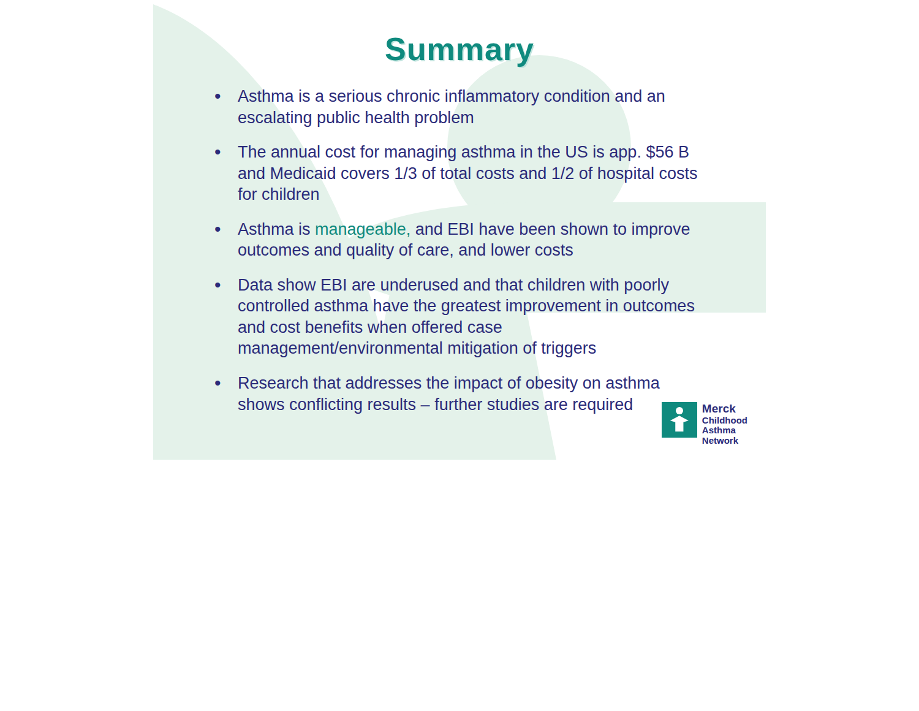Summary
Asthma is a serious chronic inflammatory condition and an escalating public health problem
The annual cost for managing asthma in the US is app. $56 B and Medicaid covers 1/3 of total costs and 1/2 of hospital costs for children
Asthma is manageable, and EBI have been shown to improve outcomes and quality of care, and lower costs
Data show EBI are underused and that children with poorly controlled asthma have the greatest improvement in outcomes and cost benefits when offered case management/environmental mitigation of triggers
Research that addresses the impact of obesity on asthma shows conflicting results – further studies are required
Merck Childhood
Asthma
Network